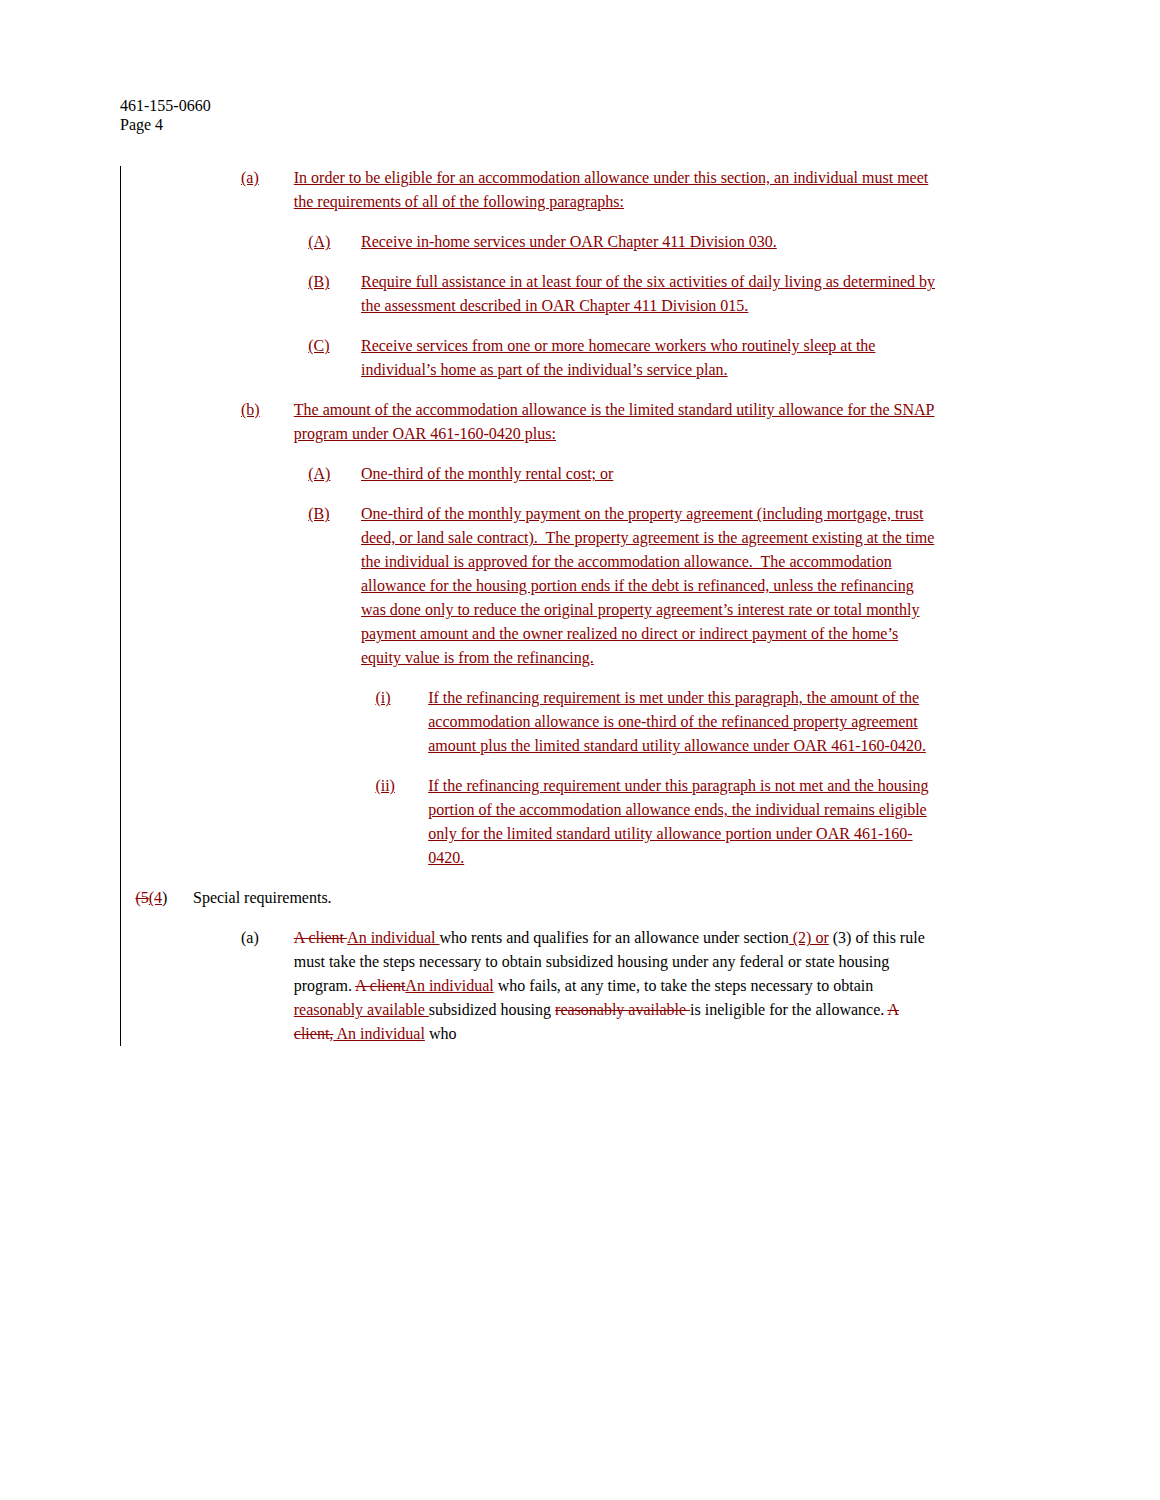461-155-0660
Page 4
(a) In order to be eligible for an accommodation allowance under this section, an individual must meet the requirements of all of the following paragraphs:
(A) Receive in-home services under OAR Chapter 411 Division 030.
(B) Require full assistance in at least four of the six activities of daily living as determined by the assessment described in OAR Chapter 411 Division 015.
(C) Receive services from one or more homecare workers who routinely sleep at the individual’s home as part of the individual’s service plan.
(b) The amount of the accommodation allowance is the limited standard utility allowance for the SNAP program under OAR 461-160-0420 plus:
(A) One-third of the monthly rental cost; or
(B) One-third of the monthly payment on the property agreement (including mortgage, trust deed, or land sale contract). The property agreement is the agreement existing at the time the individual is approved for the accommodation allowance. The accommodation allowance for the housing portion ends if the debt is refinanced, unless the refinancing was done only to reduce the original property agreement’s interest rate or total monthly payment amount and the owner realized no direct or indirect payment of the home’s equity value is from the refinancing.
(i) If the refinancing requirement is met under this paragraph, the amount of the accommodation allowance is one-third of the refinanced property agreement amount plus the limited standard utility allowance under OAR 461-160-0420.
(ii) If the refinancing requirement under this paragraph is not met and the housing portion of the accommodation allowance ends, the individual remains eligible only for the limited standard utility allowance portion under OAR 461-160-0420.
(5(4) Special requirements.
(a) A client An individual who rents and qualifies for an allowance under section (2) or (3) of this rule must take the steps necessary to obtain subsidized housing under any federal or state housing program. A client An individual who fails, at any time, to take the steps necessary to obtain reasonably available subsidized housing reasonably available is ineligible for the allowance. A client, An individual who